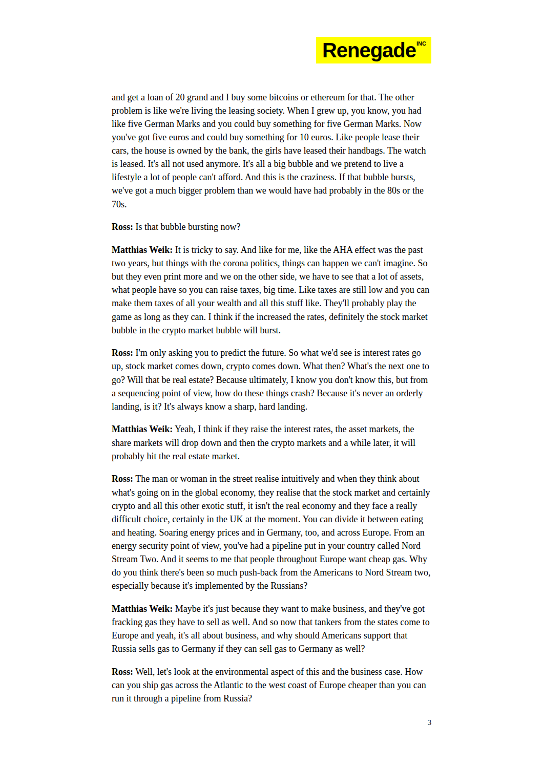Renegade INC
and get a loan of 20 grand and I buy some bitcoins or ethereum for that. The other problem is like we're living the leasing society. When I grew up, you know, you had like five German Marks and you could buy something for five German Marks. Now you've got five euros and could buy something for 10 euros. Like people lease their cars, the house is owned by the bank, the girls have leased their handbags. The watch is leased. It's all not used anymore. It's all a big bubble and we pretend to live a lifestyle a lot of people can't afford. And this is the craziness. If that bubble bursts, we've got a much bigger problem than we would have had probably in the 80s or the 70s.
Ross: Is that bubble bursting now?
Matthias Weik: It is tricky to say. And like for me, like the AHA effect was the past two years, but things with the corona politics, things can happen we can't imagine. So but they even print more and we on the other side, we have to see that a lot of assets, what people have so you can raise taxes, big time. Like taxes are still low and you can make them taxes of all your wealth and all this stuff like. They'll probably play the game as long as they can. I think if the increased the rates, definitely the stock market bubble in the crypto market bubble will burst.
Ross: I'm only asking you to predict the future. So what we'd see is interest rates go up, stock market comes down, crypto comes down. What then? What's the next one to go? Will that be real estate? Because ultimately, I know you don't know this, but from a sequencing point of view, how do these things crash? Because it's never an orderly landing, is it? It's always know a sharp, hard landing.
Matthias Weik: Yeah, I think if they raise the interest rates, the asset markets, the share markets will drop down and then the crypto markets and a while later, it will probably hit the real estate market.
Ross: The man or woman in the street realise intuitively and when they think about what's going on in the global economy, they realise that the stock market and certainly crypto and all this other exotic stuff, it isn't the real economy and they face a really difficult choice, certainly in the UK at the moment. You can divide it between eating and heating. Soaring energy prices and in Germany, too, and across Europe. From an energy security point of view, you've had a pipeline put in your country called Nord Stream Two. And it seems to me that people throughout Europe want cheap gas. Why do you think there's been so much push-back from the Americans to Nord Stream two, especially because it's implemented by the Russians?
Matthias Weik: Maybe it's just because they want to make business, and they've got fracking gas they have to sell as well. And so now that tankers from the states come to Europe and yeah, it's all about business, and why should Americans support that Russia sells gas to Germany if they can sell gas to Germany as well?
Ross: Well, let's look at the environmental aspect of this and the business case. How can you ship gas across the Atlantic to the west coast of Europe cheaper than you can run it through a pipeline from Russia?
3